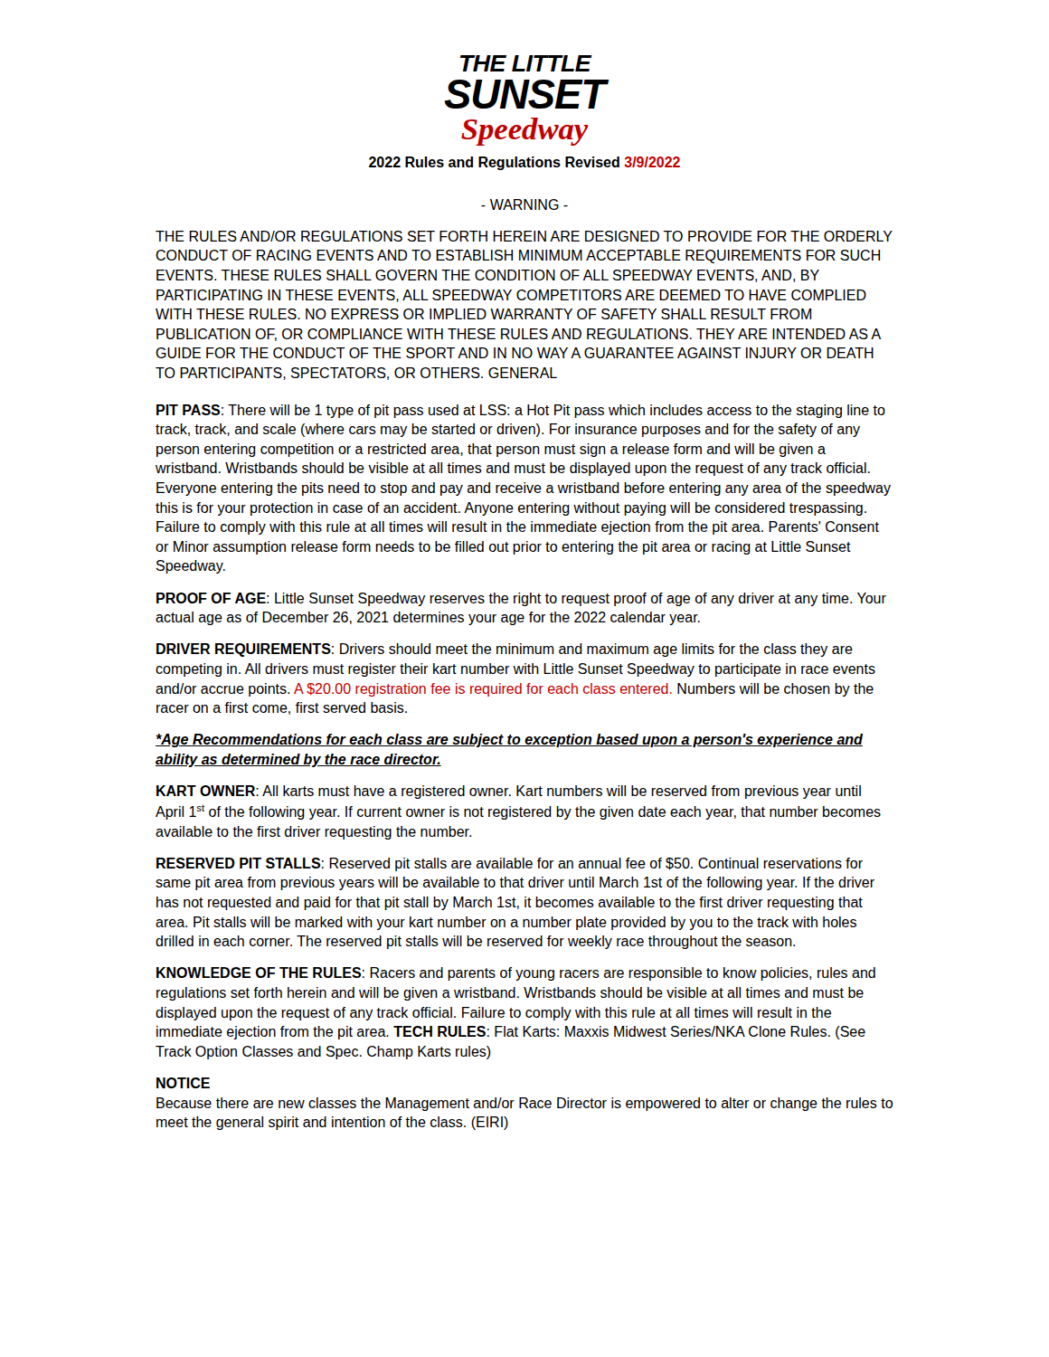THE LITTLE
SUNSET
Speedway
2022 Rules and Regulations Revised 3/9/2022
- WARNING -
The rules and/or regulations set forth herein are designed to provide for the orderly conduct of racing events and to establish minimum acceptable requirements for such events. These rules shall govern the condition of all speedway events, and, by participating in these events, all speedway competitors are deemed to have complied with these rules. No express or implied warranty of safety shall result from publication of, or compliance with these rules and regulations. They are intended as a guide for the conduct of the sport and in no way a guarantee against injury or death to participants, spectators, or others. General
PIT PASS: There will be 1 type of pit pass used at LSS: a Hot Pit pass which includes access to the staging line to track, track, and scale (where cars may be started or driven). For insurance purposes and for the safety of any person entering competition or a restricted area, that person must sign a release form and will be given a wristband. Wristbands should be visible at all times and must be displayed upon the request of any track official. Everyone entering the pits need to stop and pay and receive a wristband before entering any area of the speedway this is for your protection in case of an accident. Anyone entering without paying will be considered trespassing. Failure to comply with this rule at all times will result in the immediate ejection from the pit area. Parents' Consent or Minor assumption release form needs to be filled out prior to entering the pit area or racing at Little Sunset Speedway.
PROOF OF AGE: Little Sunset Speedway reserves the right to request proof of age of any driver at any time. Your actual age as of December 26, 2021 determines your age for the 2022 calendar year.
DRIVER REQUIREMENTS: Drivers should meet the minimum and maximum age limits for the class they are competing in. All drivers must register their kart number with Little Sunset Speedway to participate in race events and/or accrue points. A $20.00 registration fee is required for each class entered. Numbers will be chosen by the racer on a first come, first served basis.
*Age Recommendations for each class are subject to exception based upon a person's experience and ability as determined by the race director.
KART OWNER: All karts must have a registered owner. Kart numbers will be reserved from previous year until April 1st of the following year. If current owner is not registered by the given date each year, that number becomes available to the first driver requesting the number.
RESERVED PIT STALLS: Reserved pit stalls are available for an annual fee of $50. Continual reservations for same pit area from previous years will be available to that driver until March 1st of the following year. If the driver has not requested and paid for that pit stall by March 1st, it becomes available to the first driver requesting that area. Pit stalls will be marked with your kart number on a number plate provided by you to the track with holes drilled in each corner. The reserved pit stalls will be reserved for weekly race throughout the season.
KNOWLEDGE OF THE RULES: Racers and parents of young racers are responsible to know policies, rules and regulations set forth herein and will be given a wristband. Wristbands should be visible at all times and must be displayed upon the request of any track official. Failure to comply with this rule at all times will result in the immediate ejection from the pit area. TECH RULES: Flat Karts: Maxxis Midwest Series/NKA Clone Rules. (See Track Option Classes and Spec. Champ Karts rules)
NOTICE
Because there are new classes the Management and/or Race Director is empowered to alter or change the rules to meet the general spirit and intention of the class. (EIRI)